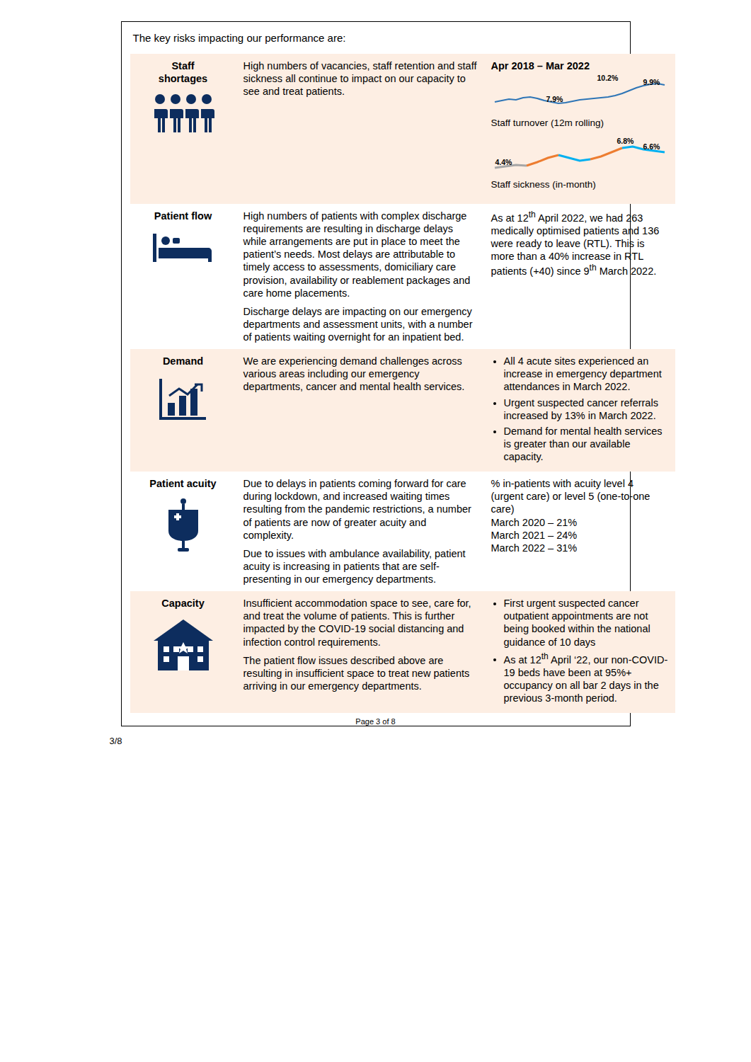The key risks impacting our performance are:
| Staff shortages | High numbers of vacancies, staff retention and staff sickness all continue to impact on our capacity to see and treat patients. | Apr 2018 – Mar 2022 10.2% 9.9% 7.9% Staff turnover (12m rolling) 6.8% 6.6% 4.4% Staff sickness (in-month) |
| Patient flow | High numbers of patients with complex discharge requirements are resulting in discharge delays while arrangements are put in place to meet the patient’s needs. Most delays are attributable to timely access to assessments, domiciliary care provision, availability or reablement packages and care home placements. Discharge delays are impacting on our emergency departments and assessment units, with a number of patients waiting overnight for an inpatient bed. | As at 12 th April 2022, we had 263 medically optimised patients and 136 were ready to leave (RTL). This is more than a 40% increase in RTL patients (+40) since 9 th March 2022. |
| Demand | We are experiencing demand challenges across various areas including our emergency departments, cancer and mental health services. | All 4 acute sites experienced an increase in emergency department attendances in March 2022. Urgent suspected cancer referrals increased by 13% in March 2022. Demand for mental health services is greater than our available capacity. |
| Patient acuity | Due to delays in patients coming forward for care during lockdown, and increased waiting times resulting from the pandemic restrictions, a number of patients are now of greater acuity and complexity. Due to issues with ambulance availability, patient acuity is increasing in patients that are self-presenting in our emergency departments. | % in-patients with acuity level 4 (urgent care) or level 5 (one-to-one care) March 2020 – 21% March 2021 – 24% March 2022 – 31% |
| Capacity | Insufficient accommodation space to see, care for, and treat the volume of patients. This is further impacted by the COVID-19 social distancing and infection control requirements. The patient flow issues described above are resulting in insufficient space to treat new patients arriving in our emergency departments. | First urgent suspected cancer outpatient appointments are not being booked within the national guidance of 10 days As at 12 th April ‘22, our non-COVID-19 beds have been at 95%+ occupancy on all bar 2 days in the previous 3-month period. |
Page 3 of 8
3/8